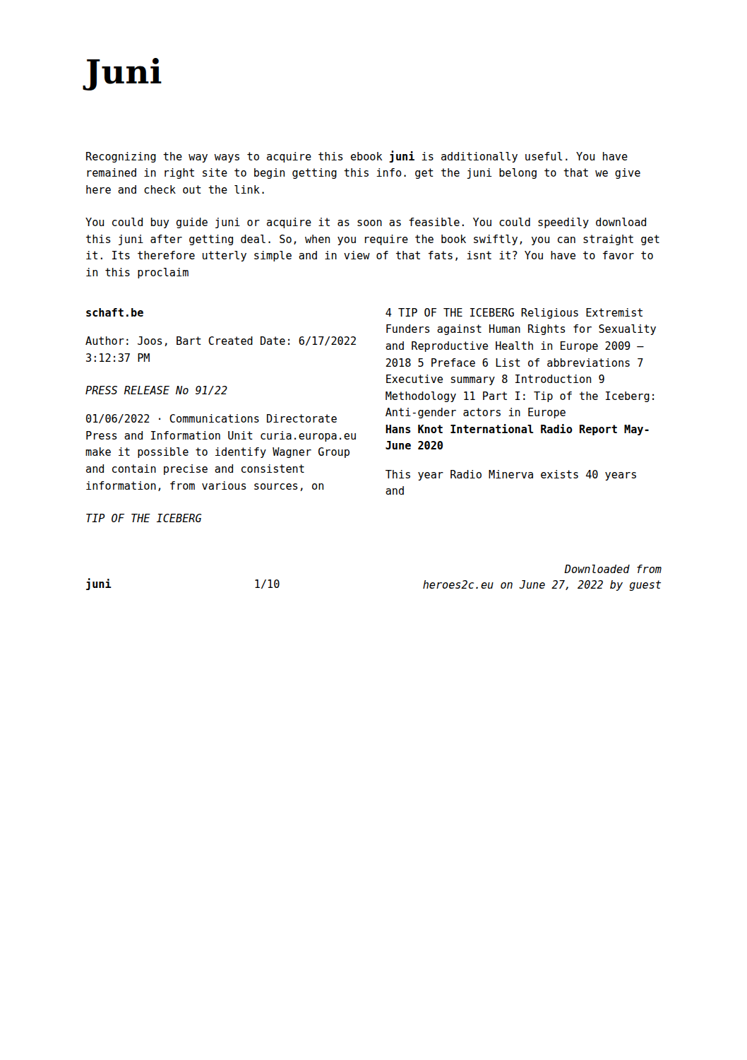Juni
Recognizing the way ways to acquire this ebook juni is additionally useful. You have remained in right site to begin getting this info. get the juni belong to that we give here and check out the link.
You could buy guide juni or acquire it as soon as feasible. You could speedily download this juni after getting deal. So, when you require the book swiftly, you can straight get it. Its therefore utterly simple and in view of that fats, isnt it? You have to favor to in this proclaim
schaft.be
Author: Joos, Bart Created Date: 6/17/2022 3:12:37 PM
PRESS RELEASE No 91/22
01/06/2022 · Communications Directorate Press and Information Unit curia.europa.eu make it possible to identify Wagner Group and contain precise and consistent information, from various sources, on
TIP OF THE ICEBERG
4 TIP OF THE ICEBERG Religious Extremist Funders against Human Rights for Sexuality and Reproductive Health in Europe 2009 – 2018 5 Preface 6 List of abbreviations 7 Executive summary 8 Introduction 9 Methodology 11 Part I: Tip of the Iceberg: Anti-gender actors in Europe
Hans Knot International Radio Report May-June 2020
This year Radio Minerva exists 40 years and
juni
1/10
Downloaded from
heroes2c.eu on June 27, 2022 by guest